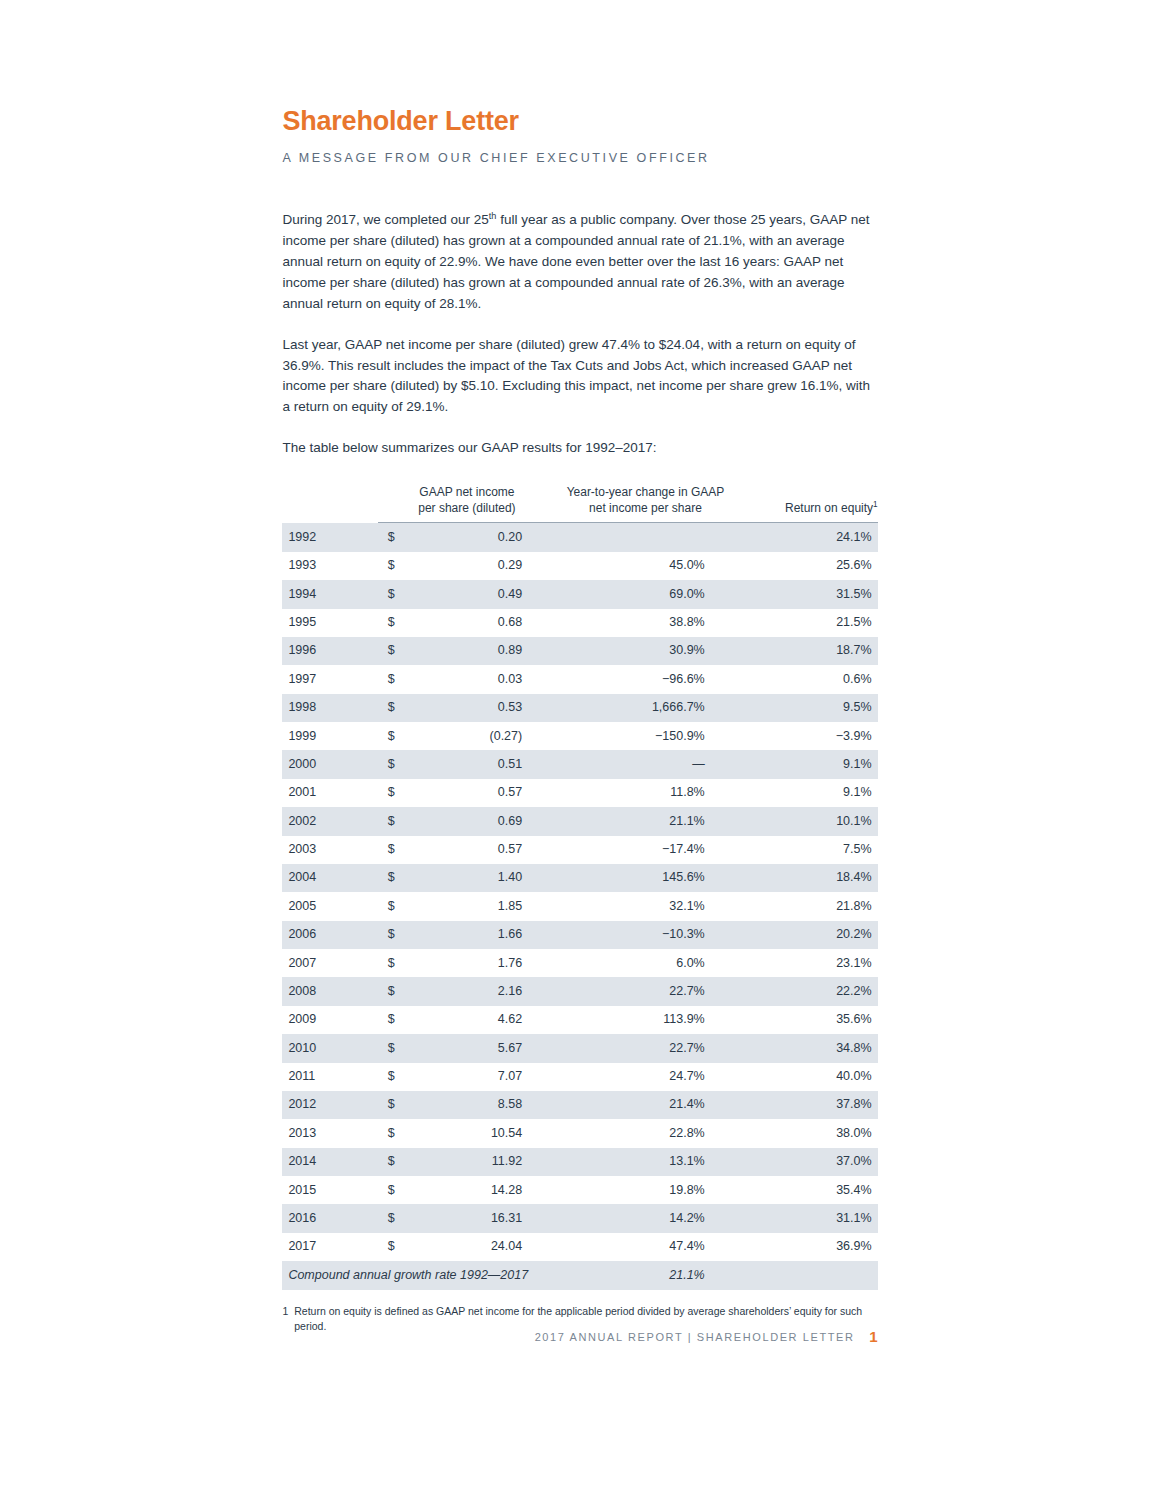Shareholder Letter
A MESSAGE FROM OUR CHIEF EXECUTIVE OFFICER
During 2017, we completed our 25th full year as a public company. Over those 25 years, GAAP net income per share (diluted) has grown at a compounded annual rate of 21.1%, with an average annual return on equity of 22.9%. We have done even better over the last 16 years: GAAP net income per share (diluted) has grown at a compounded annual rate of 26.3%, with an average annual return on equity of 28.1%.
Last year, GAAP net income per share (diluted) grew 47.4% to $24.04, with a return on equity of 36.9%. This result includes the impact of the Tax Cuts and Jobs Act, which increased GAAP net income per share (diluted) by $5.10. Excluding this impact, net income per share grew 16.1%, with a return on equity of 29.1%.
The table below summarizes our GAAP results for 1992–2017:
| | GAAP net income per share (diluted) | Year-to-year change in GAAP net income per share | Return on equity 1 |
| --- | --- | --- | --- |
| 1992 | $ | 0.20 | | 24.1% |
| 1993 | $ | 0.29 | 45.0% | 25.6% |
| 1994 | $ | 0.49 | 69.0% | 31.5% |
| 1995 | $ | 0.68 | 38.8% | 21.5% |
| 1996 | $ | 0.89 | 30.9% | 18.7% |
| 1997 | $ | 0.03 | −96.6% | 0.6% |
| 1998 | $ | 0.53 | 1,666.7% | 9.5% |
| 1999 | $ | (0.27) | −150.9% | −3.9% |
| 2000 | $ | 0.51 | — | 9.1% |
| 2001 | $ | 0.57 | 11.8% | 9.1% |
| 2002 | $ | 0.69 | 21.1% | 10.1% |
| 2003 | $ | 0.57 | −17.4% | 7.5% |
| 2004 | $ | 1.40 | 145.6% | 18.4% |
| 2005 | $ | 1.85 | 32.1% | 21.8% |
| 2006 | $ | 1.66 | −10.3% | 20.2% |
| 2007 | $ | 1.76 | 6.0% | 23.1% |
| 2008 | $ | 2.16 | 22.7% | 22.2% |
| 2009 | $ | 4.62 | 113.9% | 35.6% |
| 2010 | $ | 5.67 | 22.7% | 34.8% |
| 2011 | $ | 7.07 | 24.7% | 40.0% |
| 2012 | $ | 8.58 | 21.4% | 37.8% |
| 2013 | $ | 10.54 | 22.8% | 38.0% |
| 2014 | $ | 11.92 | 13.1% | 37.0% |
| 2015 | $ | 14.28 | 19.8% | 35.4% |
| 2016 | $ | 16.31 | 14.2% | 31.1% |
| 2017 | $ | 24.04 | 47.4% | 36.9% |
| Compound annual growth rate 1992—2017 | 21.1% | |
1
Return on equity is defined as GAAP net income for the applicable period divided by average shareholders’ equity for such period.
2017 ANNUAL REPORT | SHAREHOLDER LETTER 1